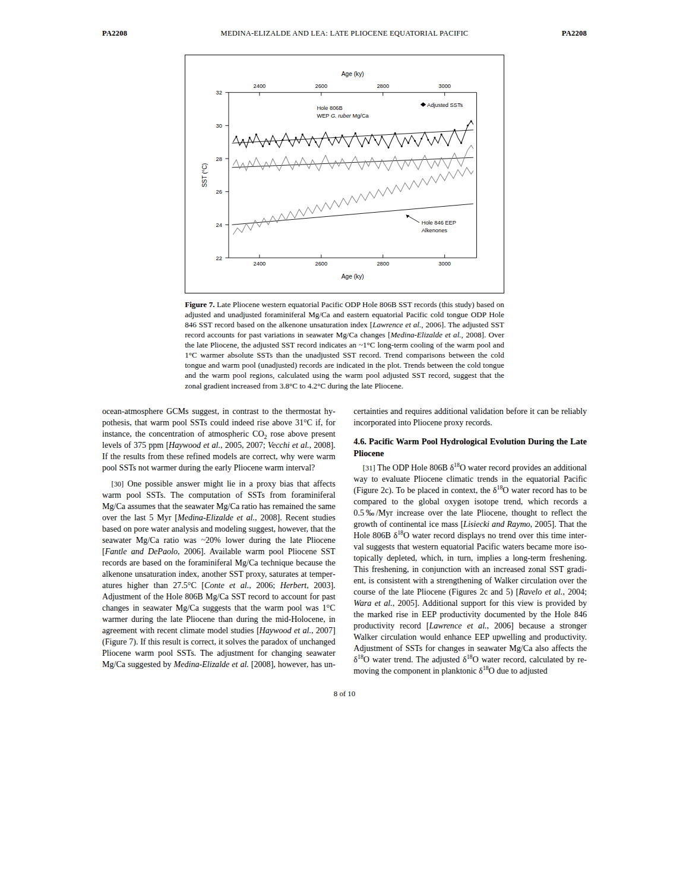PA2208 Medina-Elizalde and Lea: Late Pliocene Equatorial Pacific PA2208
Late Pliocene equatorial Pacific SST records Three time series of sea surface temperature between 2300 and 3100 ky: adjusted Hole 806B Mg/Ca SSTs near 28–31 °C, unadjusted Hole 806B Mg/Ca SSTs near 27–29 °C, and Hole 846 alkenone SSTs near 23–26 °C, each with a fitted linear trend line. 2400 2600 2800 3000 Age (ky) 2400 2600 2800 3000 Age (ky) 32 30 28 26 24 22 SST (°C) Hole 806B WEP G. ruber Mg/Ca Adjusted SSTs Hole 846 EEP Alkenones
Figure 7. Late Pliocene western equatorial Pacific ODP Hole 806B SST records (this study) based on adjusted and unadjusted foraminiferal Mg/Ca and eastern equatorial Pacific cold tongue ODP Hole 846 SST record based on the alkenone unsaturation index [Lawrence et al., 2006]. The adjusted SST record accounts for past variations in seawater Mg/Ca changes [Medina-Elizalde et al., 2008]. Over the late Pliocene, the adjusted SST record indicates an ~1°C long-term cooling of the warm pool and 1°C warmer absolute SSTs than the unadjusted SST record. Trend comparisons between the cold tongue and warm pool (unadjusted) records are indicated in the plot. Trends between the cold tongue and the warm pool regions, calculated using the warm pool adjusted SST record, suggest that the zonal gradient increased from 3.8°C to 4.2°C during the late Pliocene.
ocean-atmosphere GCMs suggest, in contrast to the thermostat hypothesis, that warm pool SSTs could indeed rise above 31°C if, for instance, the concentration of atmospheric CO2 rose above present levels of 375 ppm [Haywood et al., 2005, 2007; Vecchi et al., 2008]. If the results from these refined models are correct, why were warm pool SSTs not warmer during the early Pliocene warm interval?
[30] One possible answer might lie in a proxy bias that affects warm pool SSTs. The computation of SSTs from foraminiferal Mg/Ca assumes that the seawater Mg/Ca ratio has remained the same over the last 5 Myr [Medina-Elizalde et al., 2008]. Recent studies based on pore water analysis and modeling suggest, however, that the seawater Mg/Ca ratio was ~20% lower during the late Pliocene [Fantle and DePaolo, 2006]. Available warm pool Pliocene SST records are based on the foraminiferal Mg/Ca technique because the alkenone unsaturation index, another SST proxy, saturates at temperatures higher than 27.5°C [Conte et al., 2006; Herbert, 2003]. Adjustment of the Hole 806B Mg/Ca SST record to account for past changes in seawater Mg/Ca suggests that the warm pool was 1°C warmer during the late Pliocene than during the mid-Holocene, in agreement with recent climate model studies [Haywood et al., 2007] (Figure 7). If this result is correct, it solves the paradox of unchanged Pliocene warm pool SSTs. The adjustment for changing seawater Mg/Ca suggested by Medina-Elizalde et al. [2008], however, has uncertainties and requires additional validation before it can be reliably incorporated into Pliocene proxy records.
4.6. Pacific Warm Pool Hydrological Evolution During the Late Pliocene
[31] The ODP Hole 806B δ18O water record provides an additional way to evaluate Pliocene climatic trends in the equatorial Pacific (Figure 2c). To be placed in context, the δ18O water record has to be compared to the global oxygen isotope trend, which records a 0.5‰/Myr increase over the late Pliocene, thought to reflect the growth of continental ice mass [Lisiecki and Raymo, 2005]. That the Hole 806B δ18O water record displays no trend over this time interval suggests that western equatorial Pacific waters became more isotopically depleted, which, in turn, implies a long-term freshening. This freshening, in conjunction with an increased zonal SST gradient, is consistent with a strengthening of Walker circulation over the course of the late Pliocene (Figures 2c and 5) [Ravelo et al., 2004; Wara et al., 2005]. Additional support for this view is provided by the marked rise in EEP productivity documented by the Hole 846 productivity record [Lawrence et al., 2006] because a stronger Walker circulation would enhance EEP upwelling and productivity. Adjustment of SSTs for changes in seawater Mg/Ca also affects the δ18O water trend. The adjusted δ18O water record, calculated by removing the component in planktonic δ18O due to adjusted
8 of 10